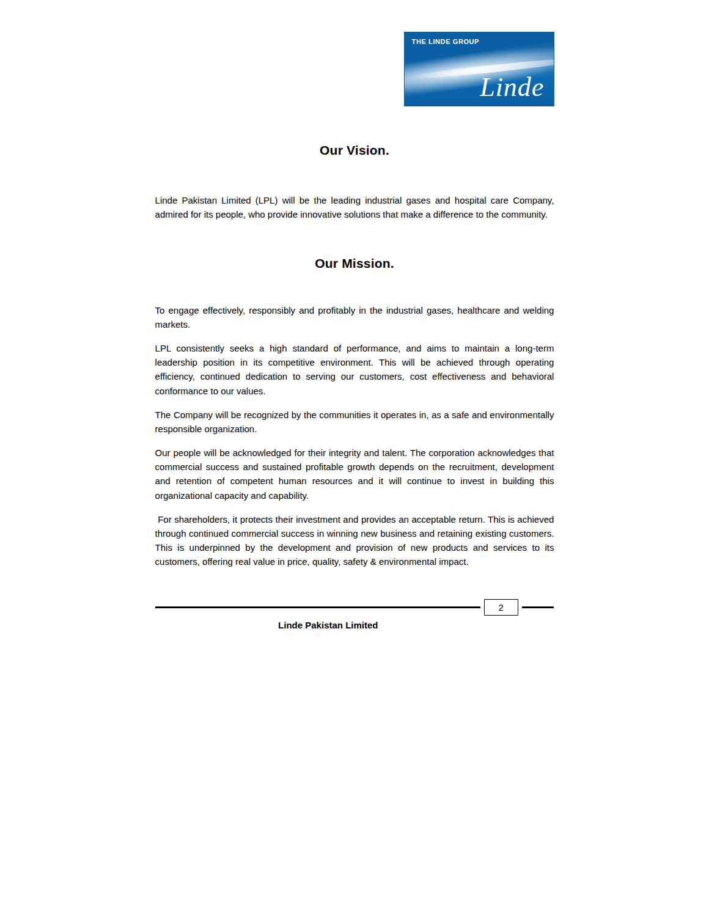THE LINDE GROUP Linde
Our Vision.
Linde Pakistan Limited (LPL) will be the leading industrial gases and hospital care Company, admired for its people, who provide innovative solutions that make a difference to the community.
Our Mission.
To engage effectively, responsibly and profitably in the industrial gases, healthcare and welding markets.
LPL consistently seeks a high standard of performance, and aims to maintain a long-term leadership position in its competitive environment. This will be achieved through operating efficiency, continued dedication to serving our customers, cost effectiveness and behavioral conformance to our values.
The Company will be recognized by the communities it operates in, as a safe and environmentally responsible organization.
Our people will be acknowledged for their integrity and talent. The corporation acknowledges that commercial success and sustained profitable growth depends on the recruitment, development and retention of competent human resources and it will continue to invest in building this organizational capacity and capability.
For shareholders, it protects their investment and provides an acceptable return. This is achieved through continued commercial success in winning new business and retaining existing customers. This is underpinned by the development and provision of new products and services to its customers, offering real value in price, quality, safety & environmental impact.
2
Linde Pakistan Limited